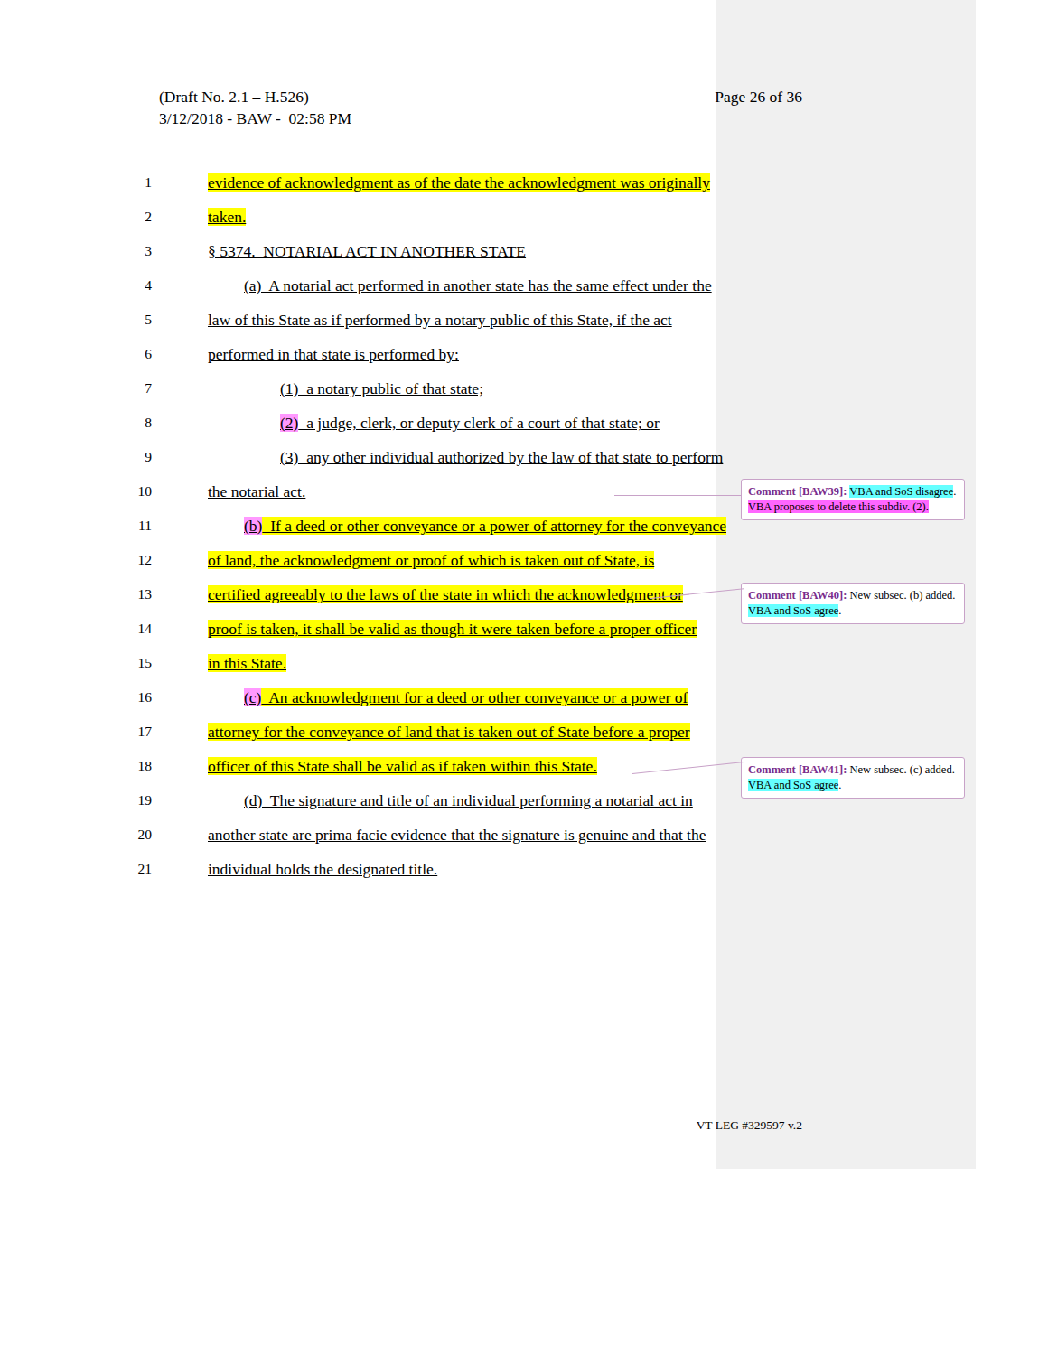(Draft No. 2.1 – H.526)
3/12/2018 - BAW - 02:58 PM Page 26 of 36
1 evidence of acknowledgment as of the date the acknowledgment was originally
2 taken.
3 § 5374. NOTARIAL ACT IN ANOTHER STATE
4 (a) A notarial act performed in another state has the same effect under the
5 law of this State as if performed by a notary public of this State, if the act
6 performed in that state is performed by:
7 (1) a notary public of that state;
8 (2) a judge, clerk, or deputy clerk of a court of that state; or
9 (3) any other individual authorized by the law of that state to perform
10 the notarial act.
11 (b) If a deed or other conveyance or a power of attorney for the conveyance
12 of land, the acknowledgment or proof of which is taken out of State, is
13 certified agreeably to the laws of the state in which the acknowledgment or
14 proof is taken, it shall be valid as though it were taken before a proper officer
15 in this State.
16 (c) An acknowledgment for a deed or other conveyance or a power of
17 attorney for the conveyance of land that is taken out of State before a proper
18 officer of this State shall be valid as if taken within this State.
19 (d) The signature and title of an individual performing a notarial act in
20 another state are prima facie evidence that the signature is genuine and that the
21 individual holds the designated title.
Comment [BAW39]: VBA and SoS disagree.
VBA proposes to delete this subdiv. (2).
Comment [BAW40]: New subsec. (b) added.
VBA and SoS agree.
Comment [BAW41]: New subsec. (c) added.
VBA and SoS agree.
VT LEG #329597 v.2